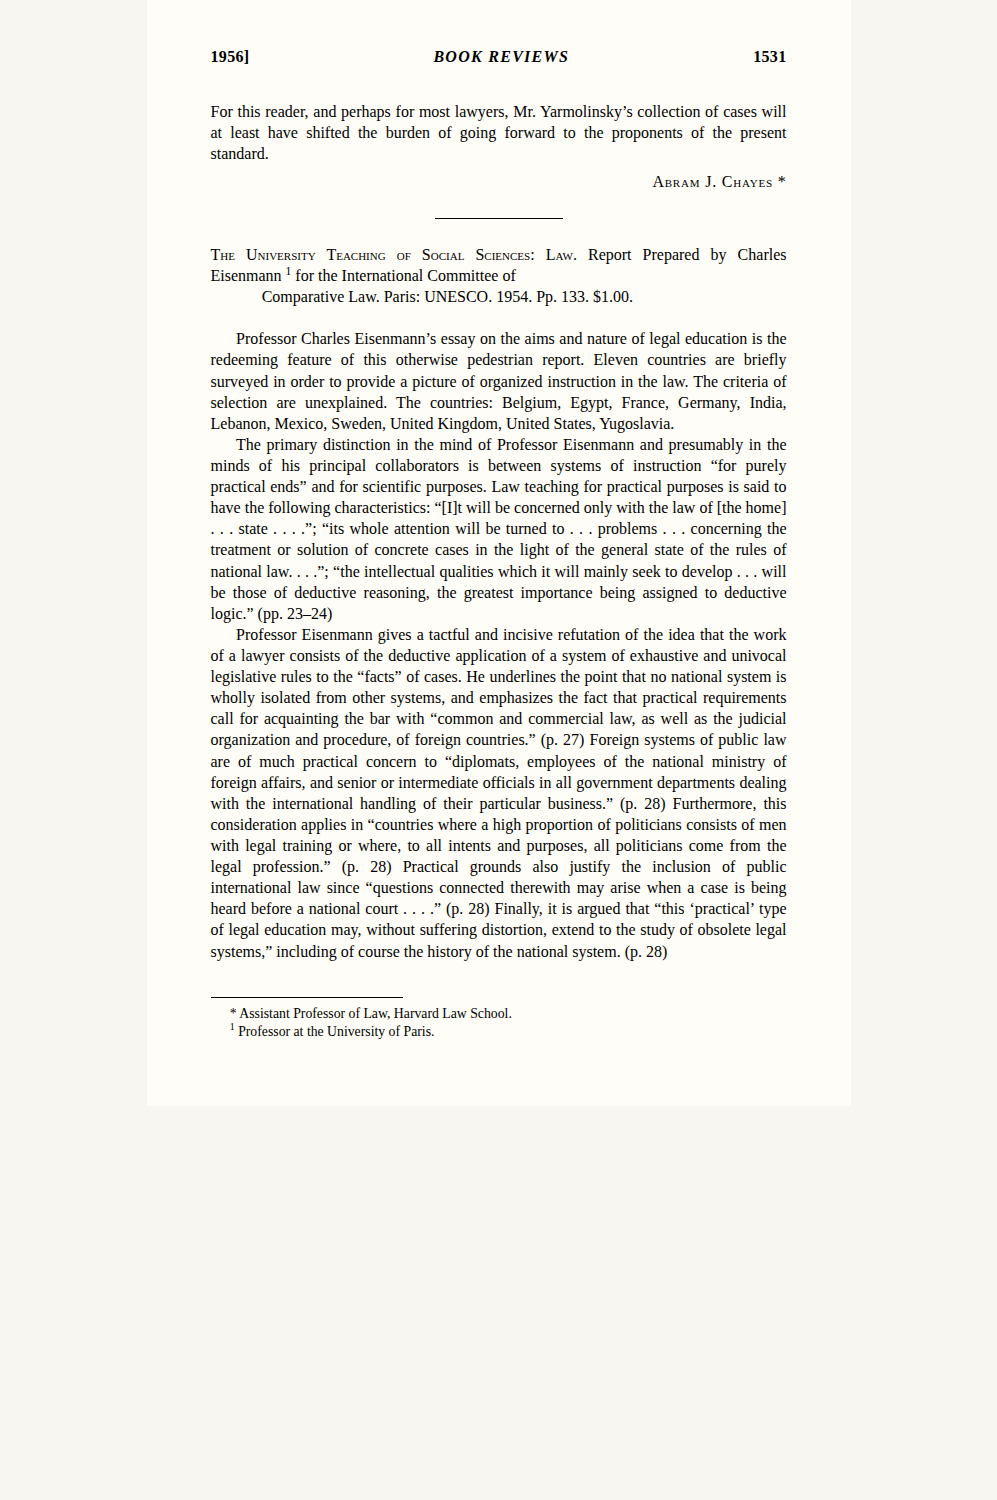1956] BOOK REVIEWS 1531
For this reader, and perhaps for most lawyers, Mr. Yarmolinsky’s collection of cases will at least have shifted the burden of going forward to the proponents of the present standard.
Abram J. Chayes *
The University Teaching of Social Sciences: Law. Report Prepared by Charles Eisenmann 1 for the International Committee of
Comparative Law. Paris: UNESCO. 1954. Pp. 133. $1.00.
Professor Charles Eisenmann’s essay on the aims and nature of legal education is the redeeming feature of this otherwise pedestrian report. Eleven countries are briefly surveyed in order to provide a picture of organized instruction in the law. The criteria of selection are unexplained. The countries: Belgium, Egypt, France, Germany, India, Lebanon, Mexico, Sweden, United Kingdom, United States, Yugoslavia.
The primary distinction in the mind of Professor Eisenmann and presumably in the minds of his principal collaborators is between systems of instruction “for purely practical ends” and for scientific purposes. Law teaching for practical purposes is said to have the following characteristics: “[I]t will be concerned only with the law of [the home] . . . state . . . .”; “its whole attention will be turned to . . . problems . . . concerning the treatment or solution of concrete cases in the light of the general state of the rules of national law. . . .”; “the intellectual qualities which it will mainly seek to develop . . . will be those of deductive reasoning, the greatest importance being assigned to deductive logic.” (pp. 23–24)
Professor Eisenmann gives a tactful and incisive refutation of the idea that the work of a lawyer consists of the deductive application of a system of exhaustive and univocal legislative rules to the “facts” of cases. He underlines the point that no national system is wholly isolated from other systems, and emphasizes the fact that practical requirements call for acquainting the bar with “common and commercial law, as well as the judicial organization and procedure, of foreign countries.” (p. 27) Foreign systems of public law are of much practical concern to “diplomats, employees of the national ministry of foreign affairs, and senior or intermediate officials in all government departments dealing with the international handling of their particular business.” (p. 28) Furthermore, this consideration applies in “countries where a high proportion of politicians consists of men with legal training or where, to all intents and purposes, all politicians come from the legal profession.” (p. 28) Practical grounds also justify the inclusion of public international law since “questions connected therewith may arise when a case is being heard before a national court . . . .” (p. 28) Finally, it is argued that “this ‘practical’ type of legal education may, without suffering distortion, extend to the study of obsolete legal systems,” including of course the history of the national system. (p. 28)
* Assistant Professor of Law, Harvard Law School.
1 Professor at the University of Paris.